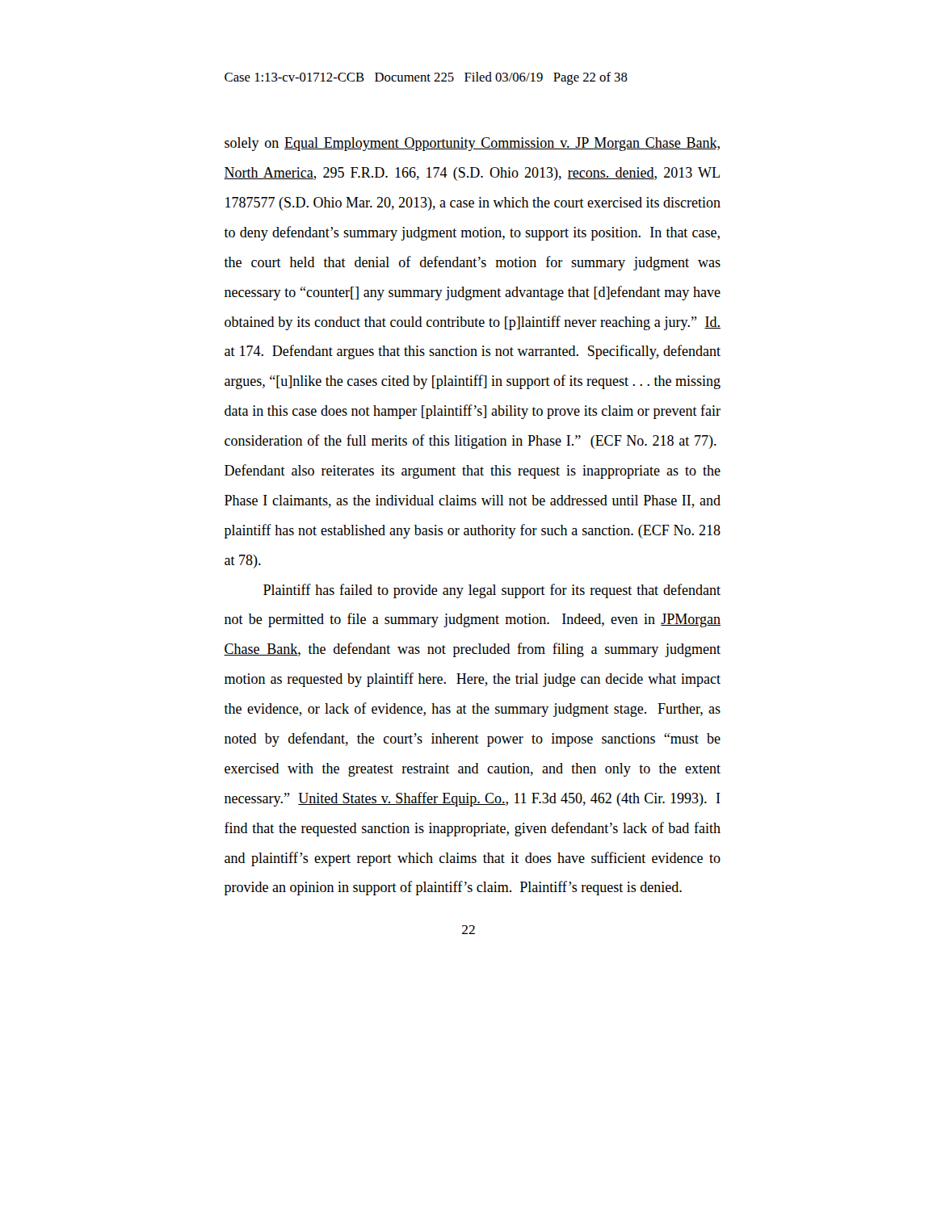Case 1:13-cv-01712-CCB Document 225 Filed 03/06/19 Page 22 of 38
solely on Equal Employment Opportunity Commission v. JP Morgan Chase Bank, North America, 295 F.R.D. 166, 174 (S.D. Ohio 2013), recons. denied, 2013 WL 1787577 (S.D. Ohio Mar. 20, 2013), a case in which the court exercised its discretion to deny defendant’s summary judgment motion, to support its position. In that case, the court held that denial of defendant’s motion for summary judgment was necessary to “counter[] any summary judgment advantage that [d]efendant may have obtained by its conduct that could contribute to [p]laintiff never reaching a jury.” Id. at 174. Defendant argues that this sanction is not warranted. Specifically, defendant argues, “[u]nlike the cases cited by [plaintiff] in support of its request . . . the missing data in this case does not hamper [plaintiff’s] ability to prove its claim or prevent fair consideration of the full merits of this litigation in Phase I.” (ECF No. 218 at 77). Defendant also reiterates its argument that this request is inappropriate as to the Phase I claimants, as the individual claims will not be addressed until Phase II, and plaintiff has not established any basis or authority for such a sanction. (ECF No. 218 at 78).
Plaintiff has failed to provide any legal support for its request that defendant not be permitted to file a summary judgment motion. Indeed, even in JPMorgan Chase Bank, the defendant was not precluded from filing a summary judgment motion as requested by plaintiff here. Here, the trial judge can decide what impact the evidence, or lack of evidence, has at the summary judgment stage. Further, as noted by defendant, the court’s inherent power to impose sanctions “must be exercised with the greatest restraint and caution, and then only to the extent necessary.” United States v. Shaffer Equip. Co., 11 F.3d 450, 462 (4th Cir. 1993). I find that the requested sanction is inappropriate, given defendant’s lack of bad faith and plaintiff’s expert report which claims that it does have sufficient evidence to provide an opinion in support of plaintiff’s claim. Plaintiff’s request is denied.
22